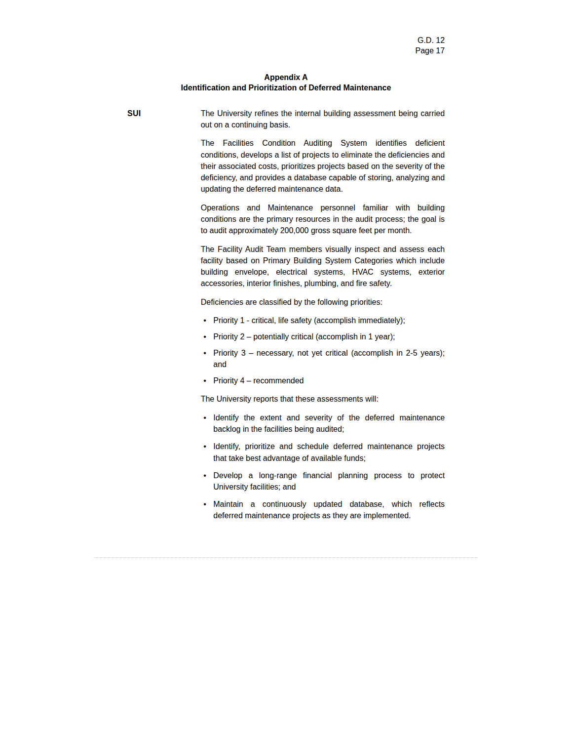G.D. 12
Page 17
Appendix A
Identification and Prioritization of Deferred Maintenance
SUI
The University refines the internal building assessment being carried out on a continuing basis.
The Facilities Condition Auditing System identifies deficient conditions, develops a list of projects to eliminate the deficiencies and their associated costs, prioritizes projects based on the severity of the deficiency, and provides a database capable of storing, analyzing and updating the deferred maintenance data.
Operations and Maintenance personnel familiar with building conditions are the primary resources in the audit process; the goal is to audit approximately 200,000 gross square feet per month.
The Facility Audit Team members visually inspect and assess each facility based on Primary Building System Categories which include building envelope, electrical systems, HVAC systems, exterior accessories, interior finishes, plumbing, and fire safety.
Deficiencies are classified by the following priorities:
Priority 1 - critical, life safety (accomplish immediately);
Priority 2 – potentially critical (accomplish in 1 year);
Priority 3 – necessary, not yet critical (accomplish in 2-5 years); and
Priority 4 – recommended
The University reports that these assessments will:
Identify the extent and severity of the deferred maintenance backlog in the facilities being audited;
Identify, prioritize and schedule deferred maintenance projects that take best advantage of available funds;
Develop a long-range financial planning process to protect University facilities; and
Maintain a continuously updated database, which reflects deferred maintenance projects as they are implemented.